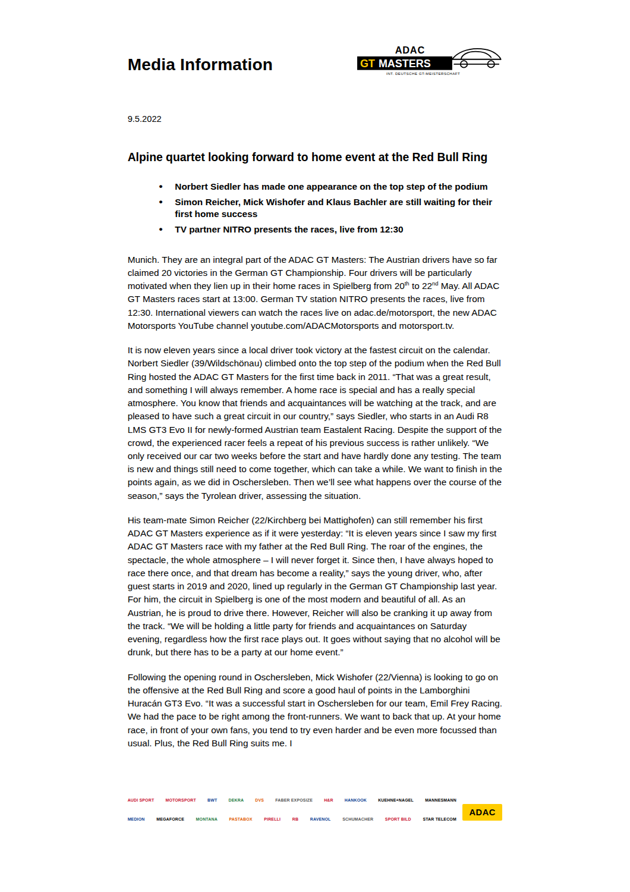Media Information
ADAC GT Masters ADAC GT MASTERS INT. DEUTSCHE GT-MEISTERSCHAFT
9.5.2022
Alpine quartet looking forward to home event at the Red Bull Ring
Norbert Siedler has made one appearance on the top step of the podium
Simon Reicher, Mick Wishofer and Klaus Bachler are still waiting for their first home success
TV partner NITRO presents the races, live from 12:30
Munich. They are an integral part of the ADAC GT Masters: The Austrian drivers have so far claimed 20 victories in the German GT Championship. Four drivers will be particularly motivated when they lien up in their home races in Spielberg from 20th to 22nd May. All ADAC GT Masters races start at 13:00. German TV station NITRO presents the races, live from 12:30. International viewers can watch the races live on adac.de/motorsport, the new ADAC Motorsports YouTube channel youtube.com/ADACMotorsports and motorsport.tv.
It is now eleven years since a local driver took victory at the fastest circuit on the calendar. Norbert Siedler (39/Wildschönau) climbed onto the top step of the podium when the Red Bull Ring hosted the ADAC GT Masters for the first time back in 2011. “That was a great result, and something I will always remember. A home race is special and has a really special atmosphere. You know that friends and acquaintances will be watching at the track, and are pleased to have such a great circuit in our country,” says Siedler, who starts in an Audi R8 LMS GT3 Evo II for newly-formed Austrian team Eastalent Racing. Despite the support of the crowd, the experienced racer feels a repeat of his previous success is rather unlikely. “We only received our car two weeks before the start and have hardly done any testing. The team is new and things still need to come together, which can take a while. We want to finish in the points again, as we did in Oschersleben. Then we’ll see what happens over the course of the season,” says the Tyrolean driver, assessing the situation.
His team-mate Simon Reicher (22/Kirchberg bei Mattighofen) can still remember his first ADAC GT Masters experience as if it were yesterday: “It is eleven years since I saw my first ADAC GT Masters race with my father at the Red Bull Ring. The roar of the engines, the spectacle, the whole atmosphere – I will never forget it. Since then, I have always hoped to race there once, and that dream has become a reality,” says the young driver, who, after guest starts in 2019 and 2020, lined up regularly in the German GT Championship last year. For him, the circuit in Spielberg is one of the most modern and beautiful of all. As an Austrian, he is proud to drive there. However, Reicher will also be cranking it up away from the track. “We will be holding a little party for friends and acquaintances on Saturday evening, regardless how the first race plays out. It goes without saying that no alcohol will be drunk, but there has to be a party at our home event.”
Following the opening round in Oschersleben, Mick Wishofer (22/Vienna) is looking to go on the offensive at the Red Bull Ring and score a good haul of points in the Lamborghini Huracán GT3 Evo. “It was a successful start in Oschersleben for our team, Emil Frey Racing. We had the pace to be right among the front-runners. We want to back that up. At your home race, in front of your own fans, you tend to try even harder and be even more focussed than usual. Plus, the Red Bull Ring suits me. I
Audi Sport motorsport BWT DEKRA dvs FABER EXPOSIZE H&R Hankook KUEHNE+NAGEL MANNESMANN
MEDION MEGAFORCE MONTANA PASTABOX PIRELLI RB RAVENOL SCHUMACHER SPORT BILD STAR TELECOM
ADAC